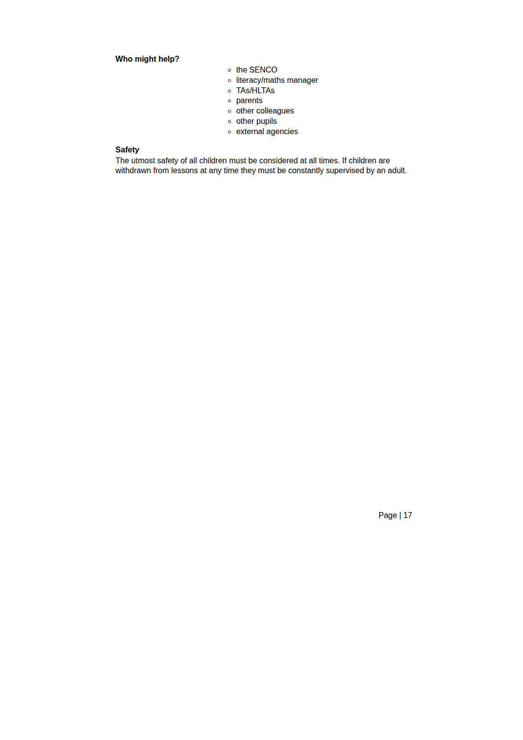Who might help?
the SENCO
literacy/maths manager
TAs/HLTAs
parents
other colleagues
other pupils
external agencies
Safety
The utmost safety of all children must be considered at all times. If children are withdrawn from lessons at any time they must be constantly supervised by an adult.
Page | 17